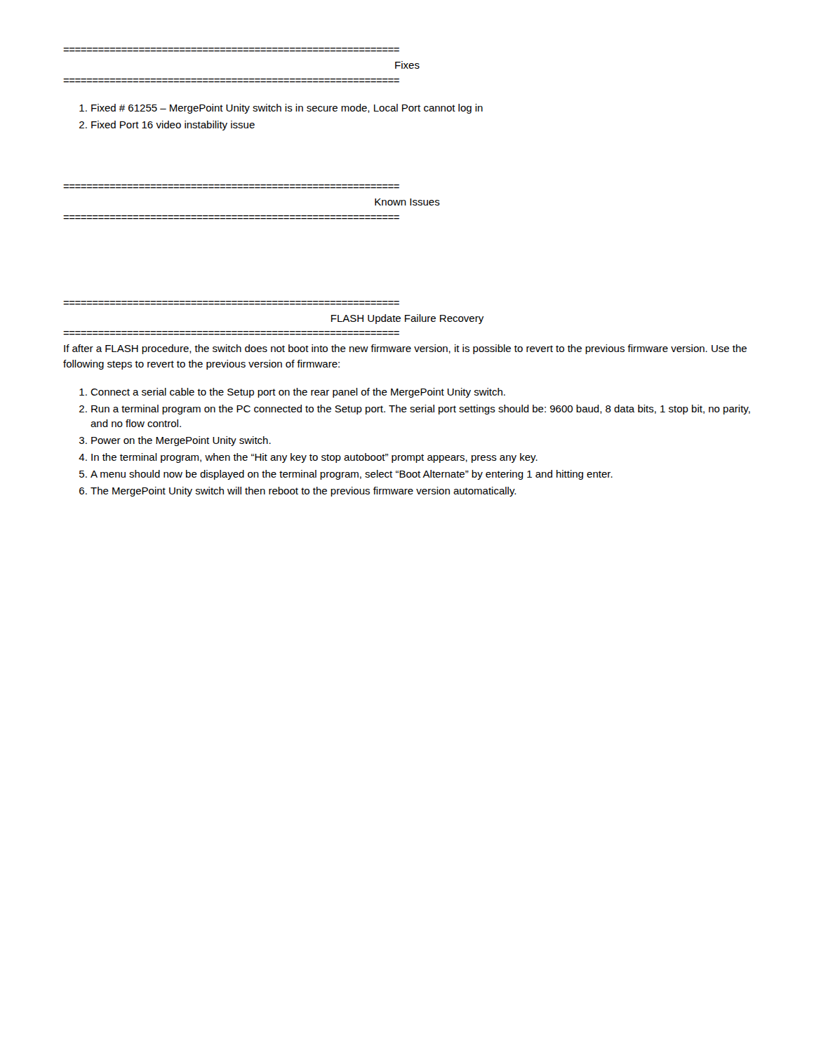==========================================================
Fixes
==========================================================
Fixed # 61255 – MergePoint Unity switch is in secure mode, Local Port cannot log in
Fixed Port 16 video instability issue
==========================================================
Known Issues
==========================================================
==========================================================
FLASH Update Failure Recovery
==========================================================
If after a FLASH procedure, the switch does not boot into the new firmware version, it is possible to revert to the previous firmware version. Use the following steps to revert to the previous version of firmware:
Connect a serial cable to the Setup port on the rear panel of the MergePoint Unity switch.
Run a terminal program on the PC connected to the Setup port. The serial port settings should be: 9600 baud, 8 data bits, 1 stop bit, no parity, and no flow control.
Power on the MergePoint Unity switch.
In the terminal program, when the “Hit any key to stop autoboot” prompt appears, press any key.
A menu should now be displayed on the terminal program, select “Boot Alternate” by entering 1 and hitting enter.
The MergePoint Unity switch will then reboot to the previous firmware version automatically.